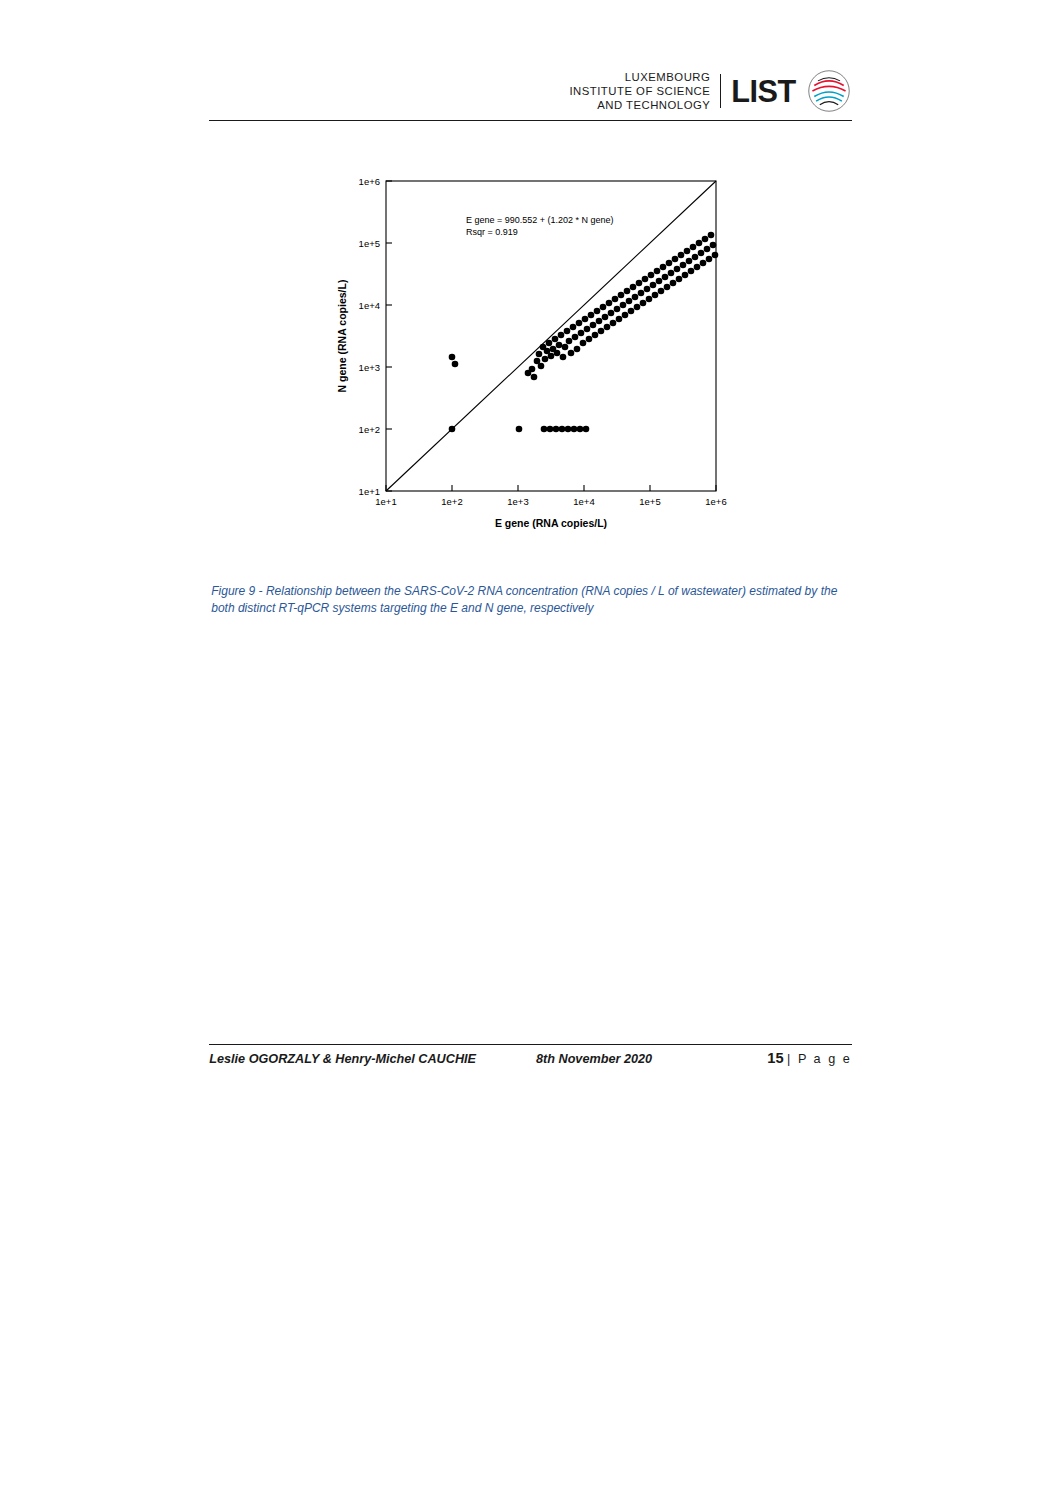LUXEMBOURG
INSTITUTE OF SCIENCE
AND TECHNOLOGY
LIST
1e+6 1e+5 1e+4 1e+3 1e+2 1e+1 1e+1 1e+2 1e+3 1e+4 1e+5 1e+6 E gene (RNA copies/L) N gene (RNA copies/L) E gene = 990.552 + (1.202 * N gene) Rsqr = 0.919
Figure 9 - Relationship between the SARS-CoV-2 RNA concentration (RNA copies / L of wastewater) estimated by the both distinct RT-qPCR systems targeting the E and N gene, respectively
Leslie OGORZALY & Henry-Michel CAUCHIE
8th November 2020
15 | P a g e